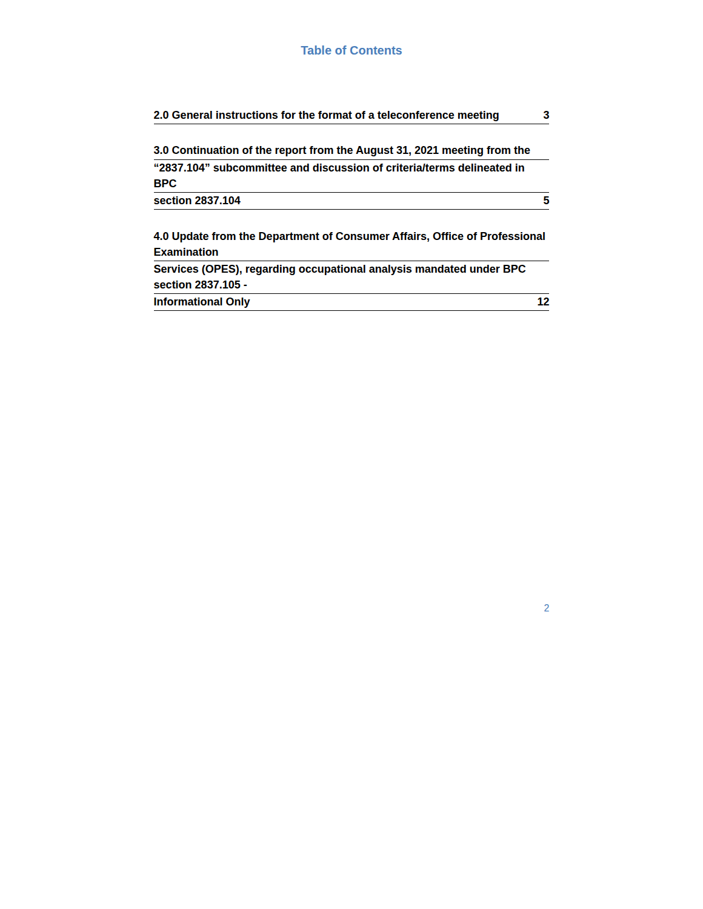Table of Contents
2.0 General instructions for the format of a teleconference meeting 3
3.0 Continuation of the report from the August 31, 2021 meeting from the
“2837.104” subcommittee and discussion of criteria/terms delineated in BPC
section 2837.104 5
4.0 Update from the Department of Consumer Affairs, Office of Professional Examination
Services (OPES), regarding occupational analysis mandated under BPC section 2837.105 -
Informational Only 12
2